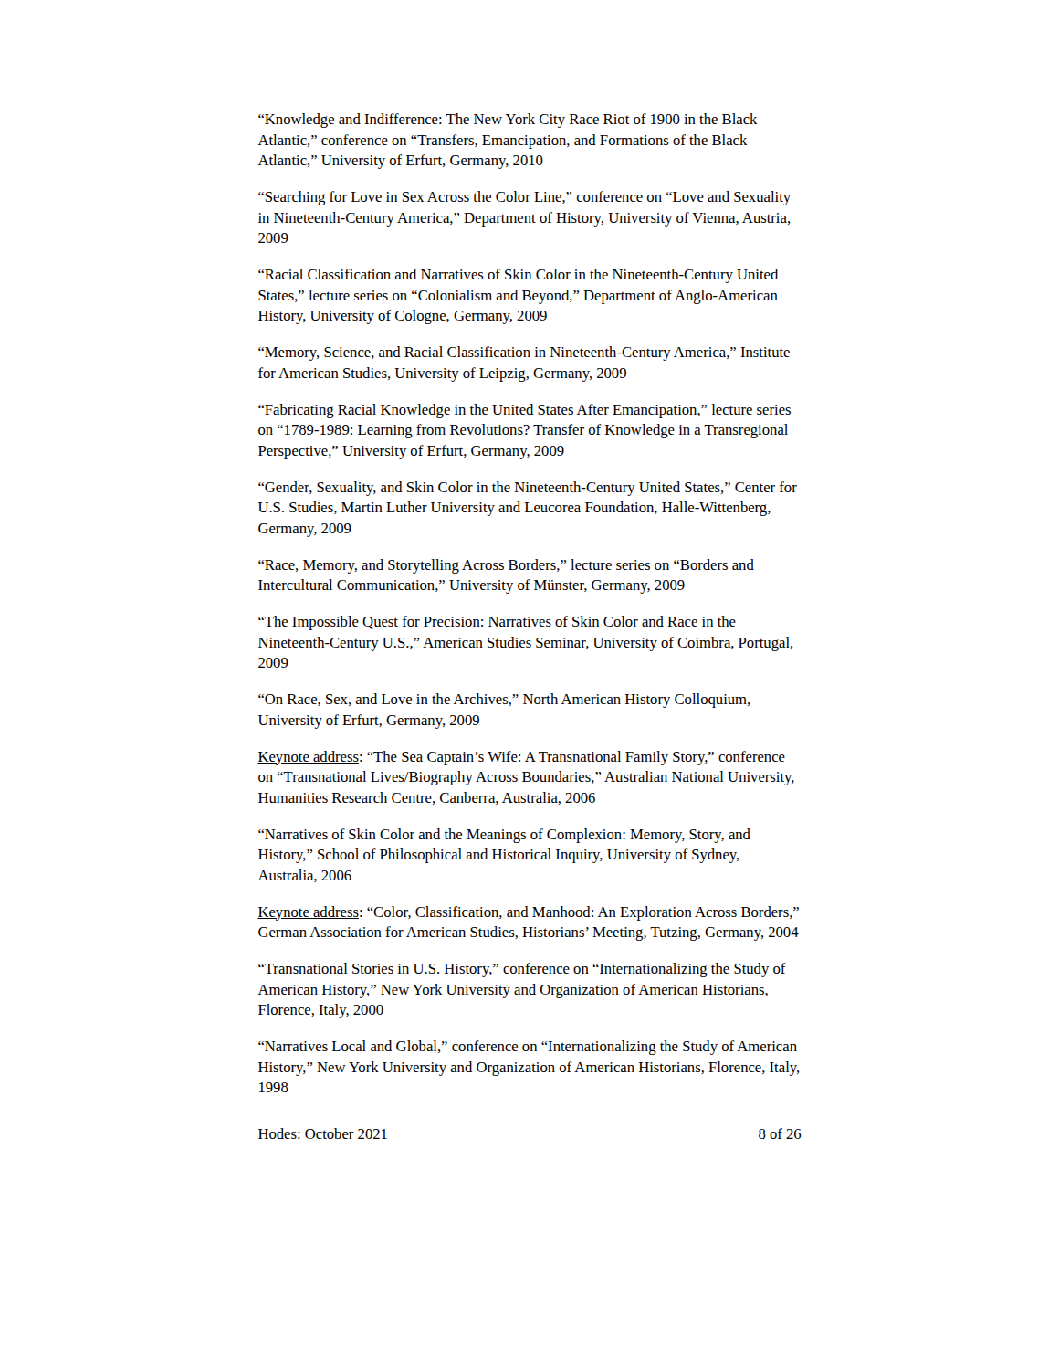“Knowledge and Indifference: The New York City Race Riot of 1900 in the Black Atlantic,” conference on “Transfers, Emancipation, and Formations of the Black Atlantic,” University of Erfurt, Germany, 2010
“Searching for Love in Sex Across the Color Line,” conference on “Love and Sexuality in Nineteenth-Century America,” Department of History, University of Vienna, Austria, 2009
“Racial Classification and Narratives of Skin Color in the Nineteenth-Century United States,” lecture series on “Colonialism and Beyond,” Department of Anglo-American History, University of Cologne, Germany, 2009
“Memory, Science, and Racial Classification in Nineteenth-Century America,” Institute for American Studies, University of Leipzig, Germany, 2009
“Fabricating Racial Knowledge in the United States After Emancipation,” lecture series on “1789-1989: Learning from Revolutions? Transfer of Knowledge in a Transregional Perspective,” University of Erfurt, Germany, 2009
“Gender, Sexuality, and Skin Color in the Nineteenth-Century United States,” Center for U.S. Studies, Martin Luther University and Leucorea Foundation, Halle-Wittenberg, Germany, 2009
“Race, Memory, and Storytelling Across Borders,” lecture series on “Borders and Intercultural Communication,” University of Münster, Germany, 2009
“The Impossible Quest for Precision: Narratives of Skin Color and Race in the Nineteenth-Century U.S.,” American Studies Seminar, University of Coimbra, Portugal, 2009
“On Race, Sex, and Love in the Archives,” North American History Colloquium, University of Erfurt, Germany, 2009
Keynote address: “The Sea Captain’s Wife: A Transnational Family Story,” conference on “Transnational Lives/Biography Across Boundaries,” Australian National University, Humanities Research Centre, Canberra, Australia, 2006
“Narratives of Skin Color and the Meanings of Complexion: Memory, Story, and History,” School of Philosophical and Historical Inquiry, University of Sydney, Australia, 2006
Keynote address: “Color, Classification, and Manhood: An Exploration Across Borders,” German Association for American Studies, Historians’ Meeting, Tutzing, Germany, 2004
“Transnational Stories in U.S. History,” conference on “Internationalizing the Study of American History,” New York University and Organization of American Historians, Florence, Italy, 2000
“Narratives Local and Global,” conference on “Internationalizing the Study of American History,” New York University and Organization of American Historians, Florence, Italy, 1998
Hodes: October 2021 8 of 26